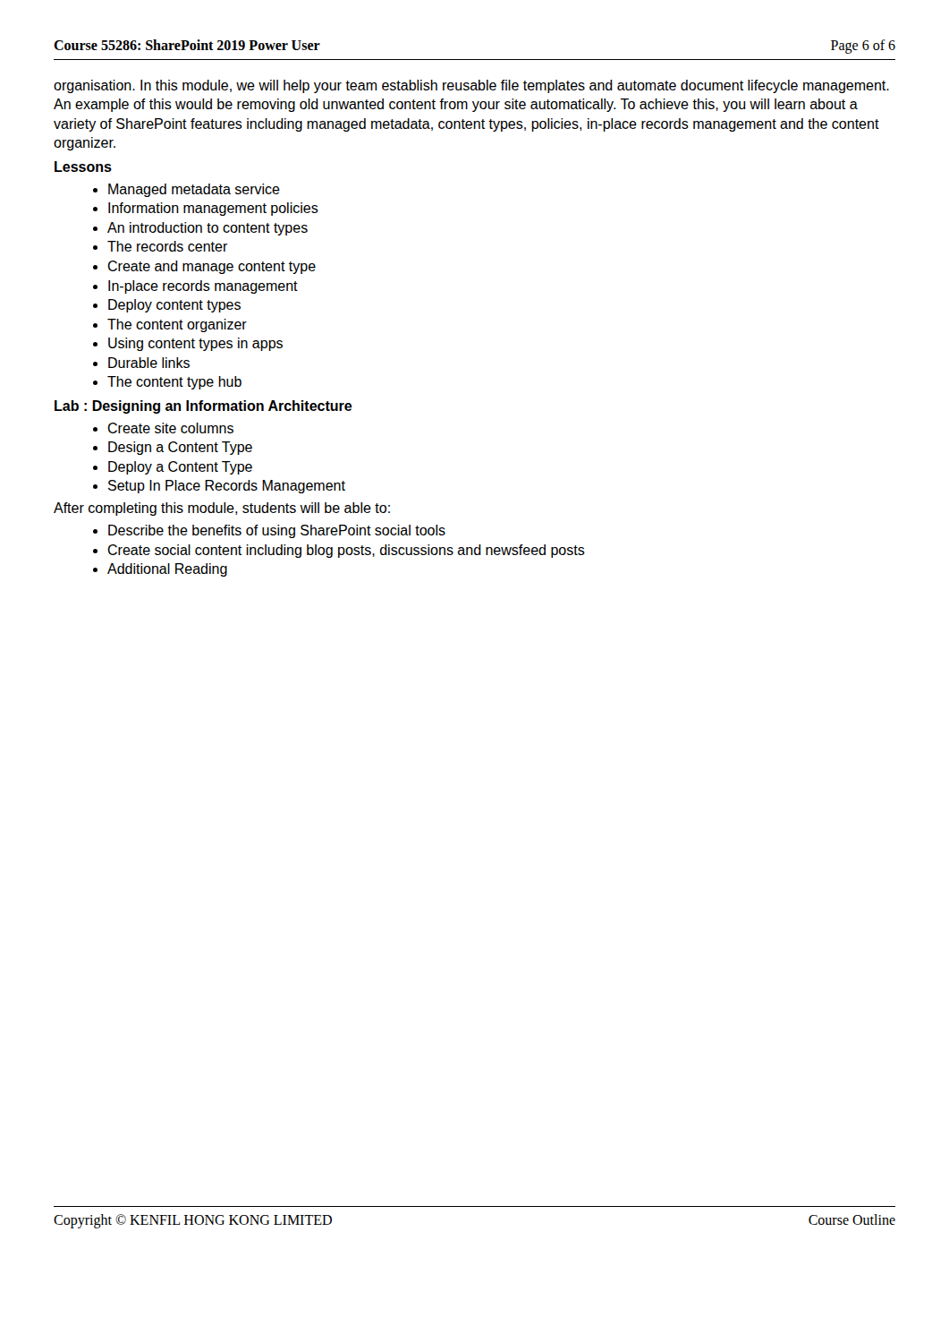Course 55286: SharePoint 2019 Power User Page 6 of 6
organisation. In this module, we will help your team establish reusable file templates and automate document lifecycle management. An example of this would be removing old unwanted content from your site automatically. To achieve this, you will learn about a variety of SharePoint features including managed metadata, content types, policies, in-place records management and the content organizer.
Lessons
Managed metadata service
Information management policies
An introduction to content types
The records center
Create and manage content type
In-place records management
Deploy content types
The content organizer
Using content types in apps
Durable links
The content type hub
Lab : Designing an Information Architecture
Create site columns
Design a Content Type
Deploy a Content Type
Setup In Place Records Management
After completing this module, students will be able to:
Describe the benefits of using SharePoint social tools
Create social content including blog posts, discussions and newsfeed posts
Additional Reading
Copyright © KENFIL HONG KONG LIMITED Course Outline